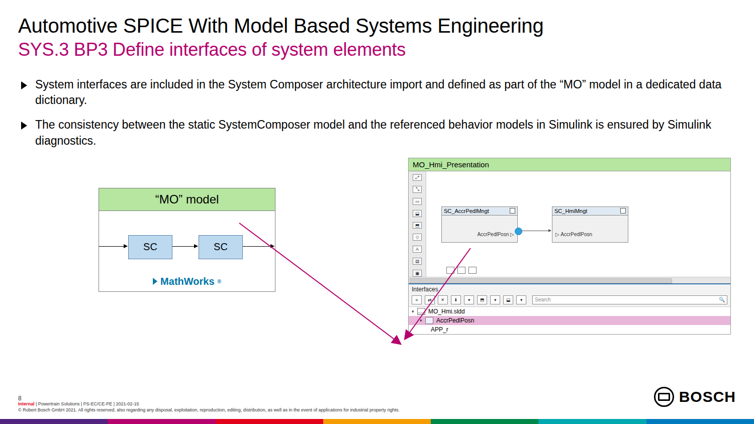Automotive SPICE With Model Based Systems Engineering SYS.3 BP3 Define interfaces of system elements
System interfaces are included in the System Composer architecture import and defined as part of the “MO” model in a dedicated data dictionary.
The consistency between the static SystemComposer model and the referenced behavior models in Simulink is ensured by Simulink diagnostics.
“MO” model
SC
SC
MathWorks®
MO_Hmi_Presentation
⤢
⤡
▭
⬓
⬒
◇
A
▤
▣
SC_AccrPedlMngt
AccrPedlPosn ▷
SC_HmiMngt
▷ AccrPedlPosn
Interfaces
≡
⇄
✕
⬇
▾
⬒
▾
⬓
▾
Search🔍
▾ MO_Hmi.sldd
▾ AccrPedlPosn
APP_r
8
Internal | Powertrain Solutions | PS-EC/CE-PE | 2021-02-15
© Robert Bosch GmbH 2021. All rights reserved, also regarding any disposal, exploitation, reproduction, editing, distribution, as well as in the event of applications for industrial property rights.
BOSCH